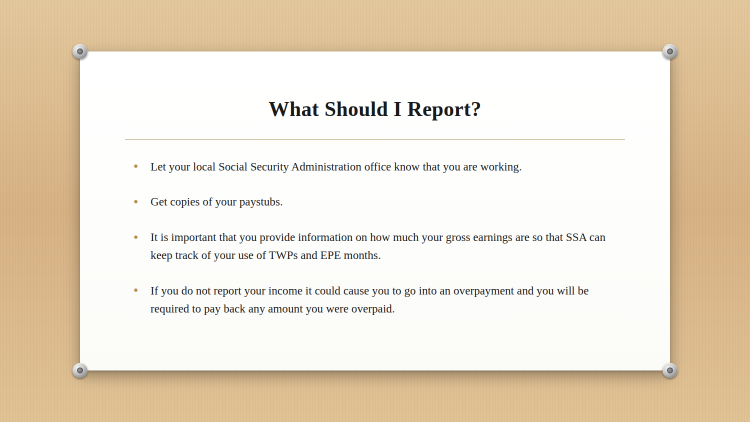What Should I Report?
Let your local Social Security Administration office know that you are working.
Get copies of your paystubs.
It is important that you provide information on how much your gross earnings are so that SSA can keep track of your use of TWPs and EPE months.
If you do not report your income it could cause you to go into an overpayment and you will be required to pay back any amount you were overpaid.